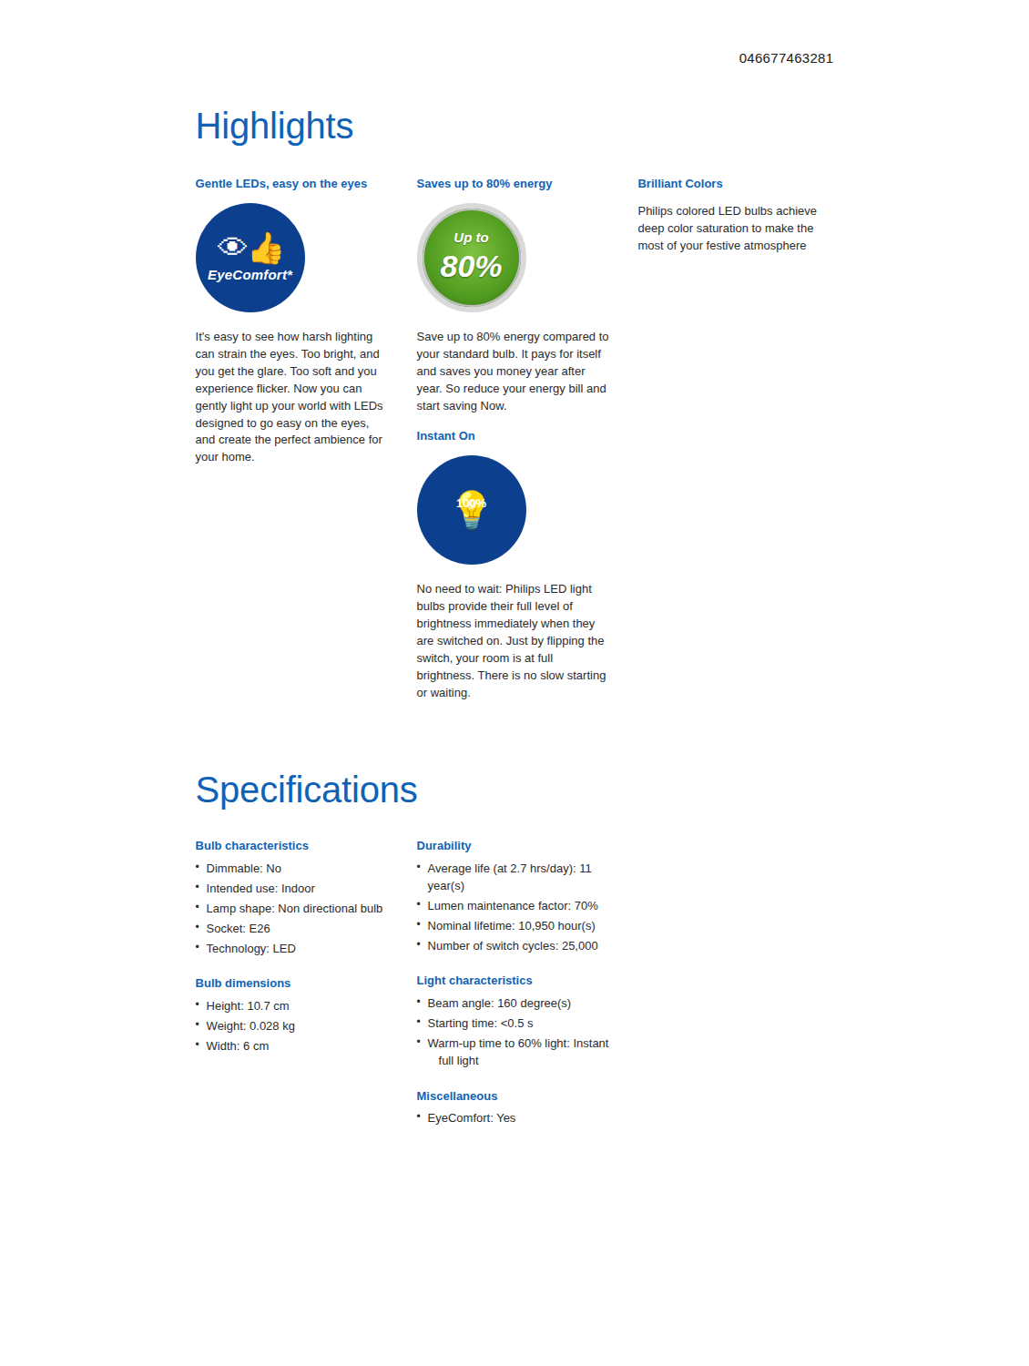046677463281
Highlights
Gentle LEDs, easy on the eyes
👁👍
EyeComfort*
It's easy to see how harsh lighting can strain the eyes. Too bright, and you get the glare. Too soft and you experience flicker. Now you can gently light up your world with LEDs designed to go easy on the eyes, and create the perfect ambience for your home.
Saves up to 80% energy
Up to
80%
Save up to 80% energy compared to your standard bulb. It pays for itself and saves you money year after year. So reduce your energy bill and start saving Now.
Instant On
💡
100%
No need to wait: Philips LED light bulbs provide their full level of brightness immediately when they are switched on. Just by flipping the switch, your room is at full brightness. There is no slow starting or waiting.
Brilliant Colors
Philips colored LED bulbs achieve deep color saturation to make the most of your festive atmosphere
Specifications
Bulb characteristics
Dimmable: No
Intended use: Indoor
Lamp shape: Non directional bulb
Socket: E26
Technology: LED
Bulb dimensions
Height: 10.7 cm
Weight: 0.028 kg
Width: 6 cm
Durability
Average life (at 2.7 hrs/day): 11 year(s)
Lumen maintenance factor: 70%
Nominal lifetime: 10,950 hour(s)
Number of switch cycles: 25,000
Light characteristics
Beam angle: 160 degree(s)
Starting time: <0.5 s
Warm-up time to 60% light: Instantfull light
Miscellaneous
EyeComfort: Yes